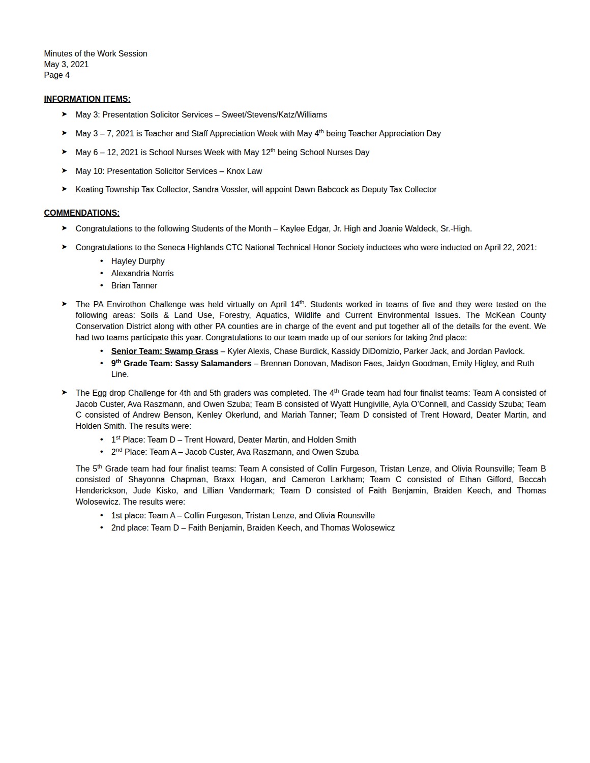Minutes of the Work Session
May 3, 2021
Page 4
INFORMATION ITEMS:
May 3: Presentation Solicitor Services – Sweet/Stevens/Katz/Williams
May 3 – 7, 2021 is Teacher and Staff Appreciation Week with May 4th being Teacher Appreciation Day
May 6 – 12, 2021 is School Nurses Week with May 12th being School Nurses Day
May 10: Presentation Solicitor Services – Knox Law
Keating Township Tax Collector, Sandra Vossler, will appoint Dawn Babcock as Deputy Tax Collector
COMMENDATIONS:
Congratulations to the following Students of the Month – Kaylee Edgar, Jr. High and Joanie Waldeck, Sr.-High.
Congratulations to the Seneca Highlands CTC National Technical Honor Society inductees who were inducted on April 22, 2021:
Hayley Durphy
Alexandria Norris
Brian Tanner
The PA Envirothon Challenge was held virtually on April 14th. Students worked in teams of five and they were tested on the following areas: Soils & Land Use, Forestry, Aquatics, Wildlife and Current Environmental Issues. The McKean County Conservation District along with other PA counties are in charge of the event and put together all of the details for the event. We had two teams participate this year. Congratulations to our team made up of our seniors for taking 2nd place:
Senior Team: Swamp Grass – Kyler Alexis, Chase Burdick, Kassidy DiDomizio, Parker Jack, and Jordan Pavlock.
9th Grade Team: Sassy Salamanders – Brennan Donovan, Madison Faes, Jaidyn Goodman, Emily Higley, and Ruth Line.
The Egg drop Challenge for 4th and 5th graders was completed. The 4th Grade team had four finalist teams: Team A consisted of Jacob Custer, Ava Raszmann, and Owen Szuba; Team B consisted of Wyatt Hungiville, Ayla O’Connell, and Cassidy Szuba; Team C consisted of Andrew Benson, Kenley Okerlund, and Mariah Tanner; Team D consisted of Trent Howard, Deater Martin, and Holden Smith. The results were:
1st Place: Team D – Trent Howard, Deater Martin, and Holden Smith
2nd Place: Team A – Jacob Custer, Ava Raszmann, and Owen Szuba
The 5th Grade team had four finalist teams: Team A consisted of Collin Furgeson, Tristan Lenze, and Olivia Rounsville; Team B consisted of Shayonna Chapman, Braxx Hogan, and Cameron Larkham; Team C consisted of Ethan Gifford, Beccah Henderickson, Jude Kisko, and Lillian Vandermark; Team D consisted of Faith Benjamin, Braiden Keech, and Thomas Wolosewicz. The results were:
1st place: Team A – Collin Furgeson, Tristan Lenze, and Olivia Rounsville
2nd place: Team D – Faith Benjamin, Braiden Keech, and Thomas Wolosewicz